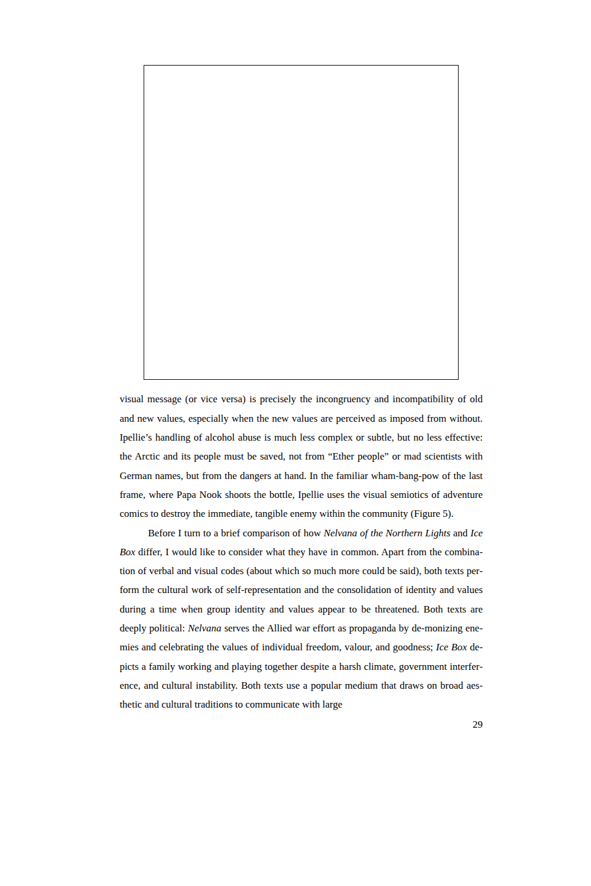visual message (or vice versa) is precisely the incongruency and incompatibility of old and new values, especially when the new values are perceived as imposed from without. Ipellie’s handling of alcohol abuse is much less complex or subtle, but no less effective: the Arctic and its people must be saved, not from “Ether people” or mad scientists with German names, but from the dangers at hand. In the familiar wham-bang-pow of the last frame, where Papa Nook shoots the bottle, Ipellie uses the visual semiotics of adventure comics to destroy the immediate, tangible enemy within the community (Figure 5).
Before I turn to a brief comparison of how Nelvana of the Northern Lights and Ice Box differ, I would like to consider what they have in common. Apart from the combination of verbal and visual codes (about which so much more could be said), both texts perform the cultural work of self-representation and the consolidation of identity and values during a time when group identity and values appear to be threatened. Both texts are deeply political: Nelvana serves the Allied war effort as propaganda by de-monizing enemies and celebrating the values of individual freedom, valour, and goodness; Ice Box depicts a family working and playing together despite a harsh climate, government interference, and cultural instability. Both texts use a popular medium that draws on broad aesthetic and cultural traditions to communicate with large
29